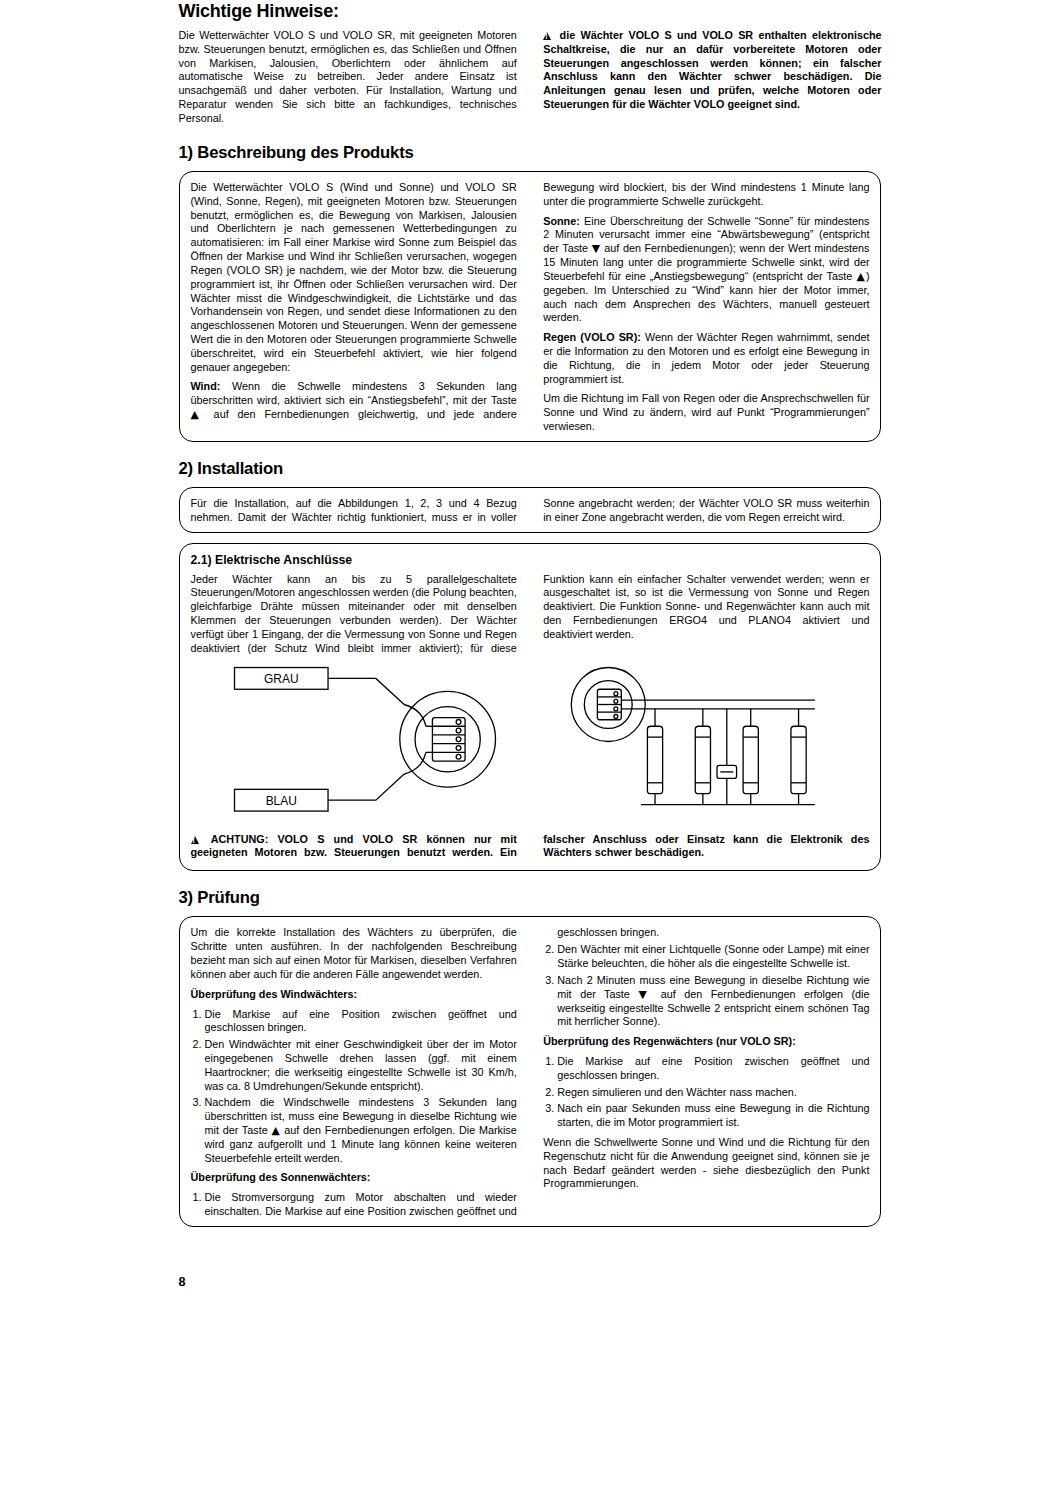Wichtige Hinweise:
Die Wetterwächter VOLO S und VOLO SR, mit geeigneten Motoren bzw. Steuerungen benutzt, ermöglichen es, das Schließen und Öffnen von Markisen, Jalousien, Oberlichtern oder ähnlichem auf automatische Weise zu betreiben. Jeder andere Einsatz ist unsachgemäß und daher verboten. Für Installation, Wartung und Reparatur wenden Sie sich bitte an fachkundiges, technisches Personal.
die Wächter VOLO S und VOLO SR enthalten elektronische Schaltkreise, die nur an dafür vorbereitete Motoren oder Steuerungen angeschlossen werden können; ein falscher Anschluss kann den Wächter schwer beschädigen. Die Anleitungen genau lesen und prüfen, welche Motoren oder Steuerungen für die Wächter VOLO geeignet sind.
1) Beschreibung des Produkts
Die Wetterwächter VOLO S (Wind und Sonne) und VOLO SR (Wind, Sonne, Regen), mit geeigneten Motoren bzw. Steuerungen benutzt, ermöglichen es, die Bewegung von Markisen, Jalousien und Oberlichtern je nach gemessenen Wetterbedingungen zu automatisieren: im Fall einer Markise wird Sonne zum Beispiel das Öffnen der Markise und Wind ihr Schließen verursachen, wogegen Regen (VOLO SR) je nachdem, wie der Motor bzw. die Steuerung programmiert ist, ihr Öffnen oder Schließen verursachen wird. Der Wächter misst die Windgeschwindigkeit, die Lichtstärke und das Vorhandensein von Regen, und sendet diese Informationen zu den angeschlossenen Motoren und Steuerungen. Wenn der gemessene Wert die in den Motoren oder Steuerungen programmierte Schwelle überschreitet, wird ein Steuerbefehl aktiviert, wie hier folgend genauer angegeben:
Wind: Wenn die Schwelle mindestens 3 Sekunden lang überschritten wird, aktiviert sich ein “Anstiegsbefehl”, mit der Taste ▲ auf den Fernbedienungen gleichwertig, und jede andere Bewegung wird blockiert, bis der Wind mindestens 1 Minute lang unter die programmierte Schwelle zurückgeht.
Sonne: Eine Überschreitung der Schwelle “Sonne” für mindestens 2 Minuten verursacht immer eine “Abwärtsbewegung” (entspricht der Taste ▼ auf den Fernbedienungen); wenn der Wert mindestens 15 Minuten lang unter die programmierte Schwelle sinkt, wird der Steuerbefehl für eine „Anstiegsbewegung“ (entspricht der Taste ▲) gegeben. Im Unterschied zu “Wind” kann hier der Motor immer, auch nach dem Ansprechen des Wächters, manuell gesteuert werden.
Regen (VOLO SR): Wenn der Wächter Regen wahrnimmt, sendet er die Information zu den Motoren und es erfolgt eine Bewegung in die Richtung, die in jedem Motor oder jeder Steuerung programmiert ist.
Um die Richtung im Fall von Regen oder die Ansprechschwellen für Sonne und Wind zu ändern, wird auf Punkt “Programmierungen” verwiesen.
2) Installation
Für die Installation, auf die Abbildungen 1, 2, 3 und 4 Bezug nehmen. Damit der Wächter richtig funktioniert, muss er in voller Sonne angebracht werden; der Wächter VOLO SR muss weiterhin in einer Zone angebracht werden, die vom Regen erreicht wird.
2.1) Elektrische Anschlüsse
Jeder Wächter kann an bis zu 5 parallelgeschaltete Steuerungen/Motoren angeschlossen werden (die Polung beachten, gleichfarbige Drähte müssen miteinander oder mit denselben Klemmen der Steuerungen verbunden werden). Der Wächter verfügt über 1 Eingang, der die Vermessung von Sonne und Regen deaktiviert (der Schutz Wind bleibt immer aktiviert); für diese Funktion kann ein einfacher Schalter verwendet werden; wenn er ausgeschaltet ist, so ist die Vermessung von Sonne und Regen deaktiviert. Die Funktion Sonne- und Regenwächter kann auch mit den Fernbedienungen ERGO4 und PLANO4 aktiviert und deaktiviert werden.
GRAU BLAU
ACHTUNG: VOLO S und VOLO SR können nur mit geeigneten Motoren bzw. Steuerungen benutzt werden. Ein falscher Anschluss oder Einsatz kann die Elektronik des Wächters schwer beschädigen.
3) Prüfung
Um die korrekte Installation des Wächters zu überprüfen, die Schritte unten ausführen. In der nachfolgenden Beschreibung bezieht man sich auf einen Motor für Markisen, dieselben Verfahren können aber auch für die anderen Fälle angewendet werden.
Überprüfung des Windwächters:
Die Markise auf eine Position zwischen geöffnet und geschlossen bringen.
Den Windwächter mit einer Geschwindigkeit über der im Motor eingegebenen Schwelle drehen lassen (ggf. mit einem Haartrockner; die werkseitig eingestellte Schwelle ist 30 Km/h, was ca. 8 Umdrehungen/Sekunde entspricht).
Nachdem die Windschwelle mindestens 3 Sekunden lang überschritten ist, muss eine Bewegung in dieselbe Richtung wie mit der Taste ▲ auf den Fernbedienungen erfolgen. Die Markise wird ganz aufgerollt und 1 Minute lang können keine weiteren Steuerbefehle erteilt werden.
Überprüfung des Sonnenwächters:
Die Stromversorgung zum Motor abschalten und wieder einschalten. Die Markise auf eine Position zwischen geöffnet und geschlossen bringen.
Den Wächter mit einer Lichtquelle (Sonne oder Lampe) mit einer Stärke beleuchten, die höher als die eingestellte Schwelle ist.
Nach 2 Minuten muss eine Bewegung in dieselbe Richtung wie mit der Taste ▼ auf den Fernbedienungen erfolgen (die werkseitig eingestellte Schwelle 2 entspricht einem schönen Tag mit herrlicher Sonne).
Überprüfung des Regenwächters (nur VOLO SR):
Die Markise auf eine Position zwischen geöffnet und geschlossen bringen.
Regen simulieren und den Wächter nass machen.
Nach ein paar Sekunden muss eine Bewegung in die Richtung starten, die im Motor programmiert ist.
Wenn die Schwellwerte Sonne und Wind und die Richtung für den Regenschutz nicht für die Anwendung geeignet sind, können sie je nach Bedarf geändert werden - siehe diesbezüglich den Punkt Programmierungen.
8